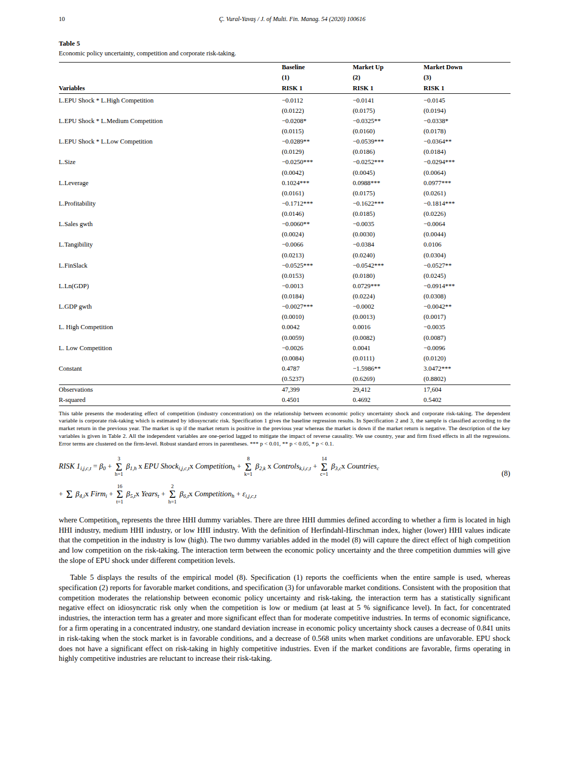10 Ç. Vural-Yavaş / J. of Multi. Fin. Manag. 54 (2020) 100616
Table 5
Economic policy uncertainty, competition and corporate risk-taking.
| | Baseline | Market Up | Market Down |
| --- | --- | --- | --- |
| | (1) | (2) | (3) |
| Variables | RISK 1 | RISK 1 | RISK 1 |
| L.EPU Shock * L.High Competition | −0.0112 | −0.0141 | −0.0145 |
| | (0.0122) | (0.0175) | (0.0194) |
| L.EPU Shock * L.Medium Competition | −0.0208* | −0.0325** | −0.0338* |
| | (0.0115) | (0.0160) | (0.0178) |
| L.EPU Shock * L.Low Competition | −0.0289** | −0.0539*** | −0.0364** |
| | (0.0129) | (0.0186) | (0.0184) |
| L.Size | −0.0250*** | −0.0252*** | −0.0294*** |
| | (0.0042) | (0.0045) | (0.0064) |
| L.Leverage | 0.1024*** | 0.0988*** | 0.0977*** |
| | (0.0161) | (0.0175) | (0.0261) |
| L.Profitability | −0.1712*** | −0.1622*** | −0.1814*** |
| | (0.0146) | (0.0185) | (0.0226) |
| L.Sales gwth | −0.0060** | −0.0035 | −0.0064 |
| | (0.0024) | (0.0030) | (0.0044) |
| L.Tangibility | −0.0066 | −0.0384 | 0.0106 |
| | (0.0213) | (0.0240) | (0.0304) |
| L.FinSlack | −0.0525*** | −0.0542*** | −0.0527** |
| | (0.0153) | (0.0180) | (0.0245) |
| L.Ln(GDP) | −0.0013 | 0.0729*** | −0.0914*** |
| | (0.0184) | (0.0224) | (0.0308) |
| L.GDP gwth | −0.0027*** | −0.0002 | −0.0042** |
| | (0.0010) | (0.0013) | (0.0017) |
| L. High Competition | 0.0042 | 0.0016 | −0.0035 |
| | (0.0059) | (0.0082) | (0.0087) |
| L. Low Competition | −0.0026 | 0.0041 | −0.0096 |
| | (0.0084) | (0.0111) | (0.0120) |
| Constant | 0.4787 | −1.5986** | 3.0472*** |
| | (0.5237) | (0.6269) | (0.8802) |
| Observations | 47,399 | 29,412 | 17,604 |
| R-squared | 0.4501 | 0.4692 | 0.5402 |
This table presents the moderating effect of competition (industry concentration) on the relationship between economic policy uncertainty shock and corporate risk-taking. The dependent variable is corporate risk-taking which is estimated by idiosyncratic risk. Specification 1 gives the baseline regression results. In Specification 2 and 3, the sample is classified according to the market return in the previous year. The market is up if the market return is positive in the previous year whereas the market is down if the market return is negative. The description of the key variables is given in Table 2. All the independent variables are one-period lagged to mitigate the impact of reverse causality. We use country, year and firm fixed effects in all the regressions. Error terms are clustered on the firm-level. Robust standard errors in parentheses. *** p < 0.01, ** p < 0.05, * p < 0.1.
RISK 1i,j,c,t = β0 + 3 Σh=1 β1,h x EPU Shocki,j,c,tx Competitionh + 8 Σk=1 β2,k x Controlsk,i,c,t + 14 Σc=1 β3,cx Countriesc
+ Σ β4,ix Firmi + 16 Σt=1 β5,tx Yearst + 2 Σh=1 β6,tx Competitionh + εi,j,c,t
(8)
where Competitionh represents the three HHI dummy variables. There are three HHI dummies defined according to whether a firm is located in high HHI industry, medium HHI industry, or low HHI industry. With the definition of Herfindahl-Hirschman index, higher (lower) HHI values indicate that the competition in the industry is low (high). The two dummy variables added in the model (8) will capture the direct effect of high competition and low competition on the risk-taking. The interaction term between the economic policy uncertainty and the three competition dummies will give the slope of EPU shock under different competition levels.
Table 5 displays the results of the empirical model (8). Specification (1) reports the coefficients when the entire sample is used, whereas specification (2) reports for favorable market conditions, and specification (3) for unfavorable market conditions. Consistent with the proposition that competition moderates the relationship between economic policy uncertainty and risk-taking, the interaction term has a statistically significant negative effect on idiosyncratic risk only when the competition is low or medium (at least at 5 % significance level). In fact, for concentrated industries, the interaction term has a greater and more significant effect than for moderate competitive industries. In terms of economic significance, for a firm operating in a concentrated industry, one standard deviation increase in economic policy uncertainty shock causes a decrease of 0.841 units in risk-taking when the stock market is in favorable conditions, and a decrease of 0.568 units when market conditions are unfavorable. EPU shock does not have a significant effect on risk-taking in highly competitive industries. Even if the market conditions are favorable, firms operating in highly competitive industries are reluctant to increase their risk-taking.